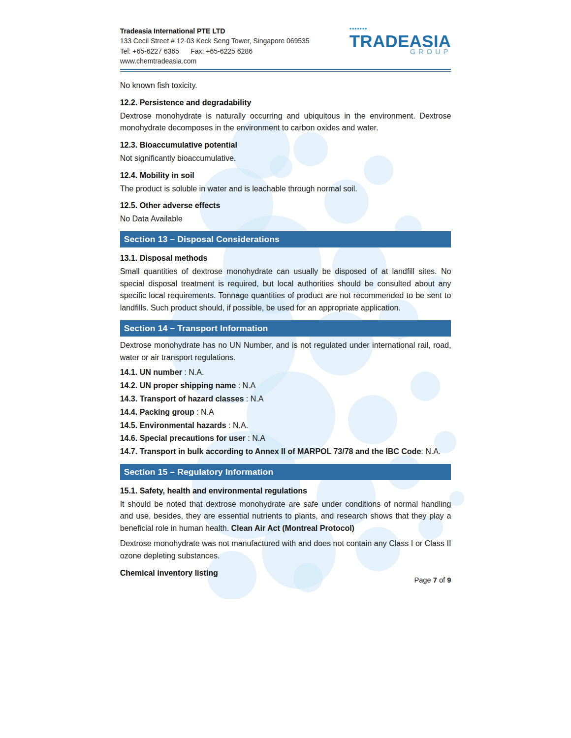Tradeasia International PTE LTD
133 Cecil Street # 12-03 Keck Seng Tower, Singapore 069535
Tel: +65-6227 6365 Fax: +65-6225 6286
www.chemtradeasia.com
••••••• TRADEASIA GROUP
No known fish toxicity.
12.2. Persistence and degradability
Dextrose monohydrate is naturally occurring and ubiquitous in the environment. Dextrose monohydrate decomposes in the environment to carbon oxides and water.
12.3. Bioaccumulative potential
Not significantly bioaccumulative.
12.4. Mobility in soil
The product is soluble in water and is leachable through normal soil.
12.5. Other adverse effects
No Data Available
Section 13 – Disposal Considerations
13.1. Disposal methods
Small quantities of dextrose monohydrate can usually be disposed of at landfill sites. No special disposal treatment is required, but local authorities should be consulted about any specific local requirements. Tonnage quantities of product are not recommended to be sent to landfills. Such product should, if possible, be used for an appropriate application.
Section 14 – Transport Information
Dextrose monohydrate has no UN Number, and is not regulated under international rail, road, water or air transport regulations.
14.1. UN number : N.A.
14.2. UN proper shipping name : N.A
14.3. Transport of hazard classes : N.A
14.4. Packing group : N.A
14.5. Environmental hazards : N.A.
14.6. Special precautions for user : N.A
14.7. Transport in bulk according to Annex II of MARPOL 73/78 and the IBC Code: N.A.
Section 15 – Regulatory Information
15.1. Safety, health and environmental regulations
It should be noted that dextrose monohydrate are safe under conditions of normal handling and use, besides, they are essential nutrients to plants, and research shows that they play a beneficial role in human health. Clean Air Act (Montreal Protocol)
Dextrose monohydrate was not manufactured with and does not contain any Class I or Class II ozone depleting substances.
Chemical inventory listing
Page 7 of 9